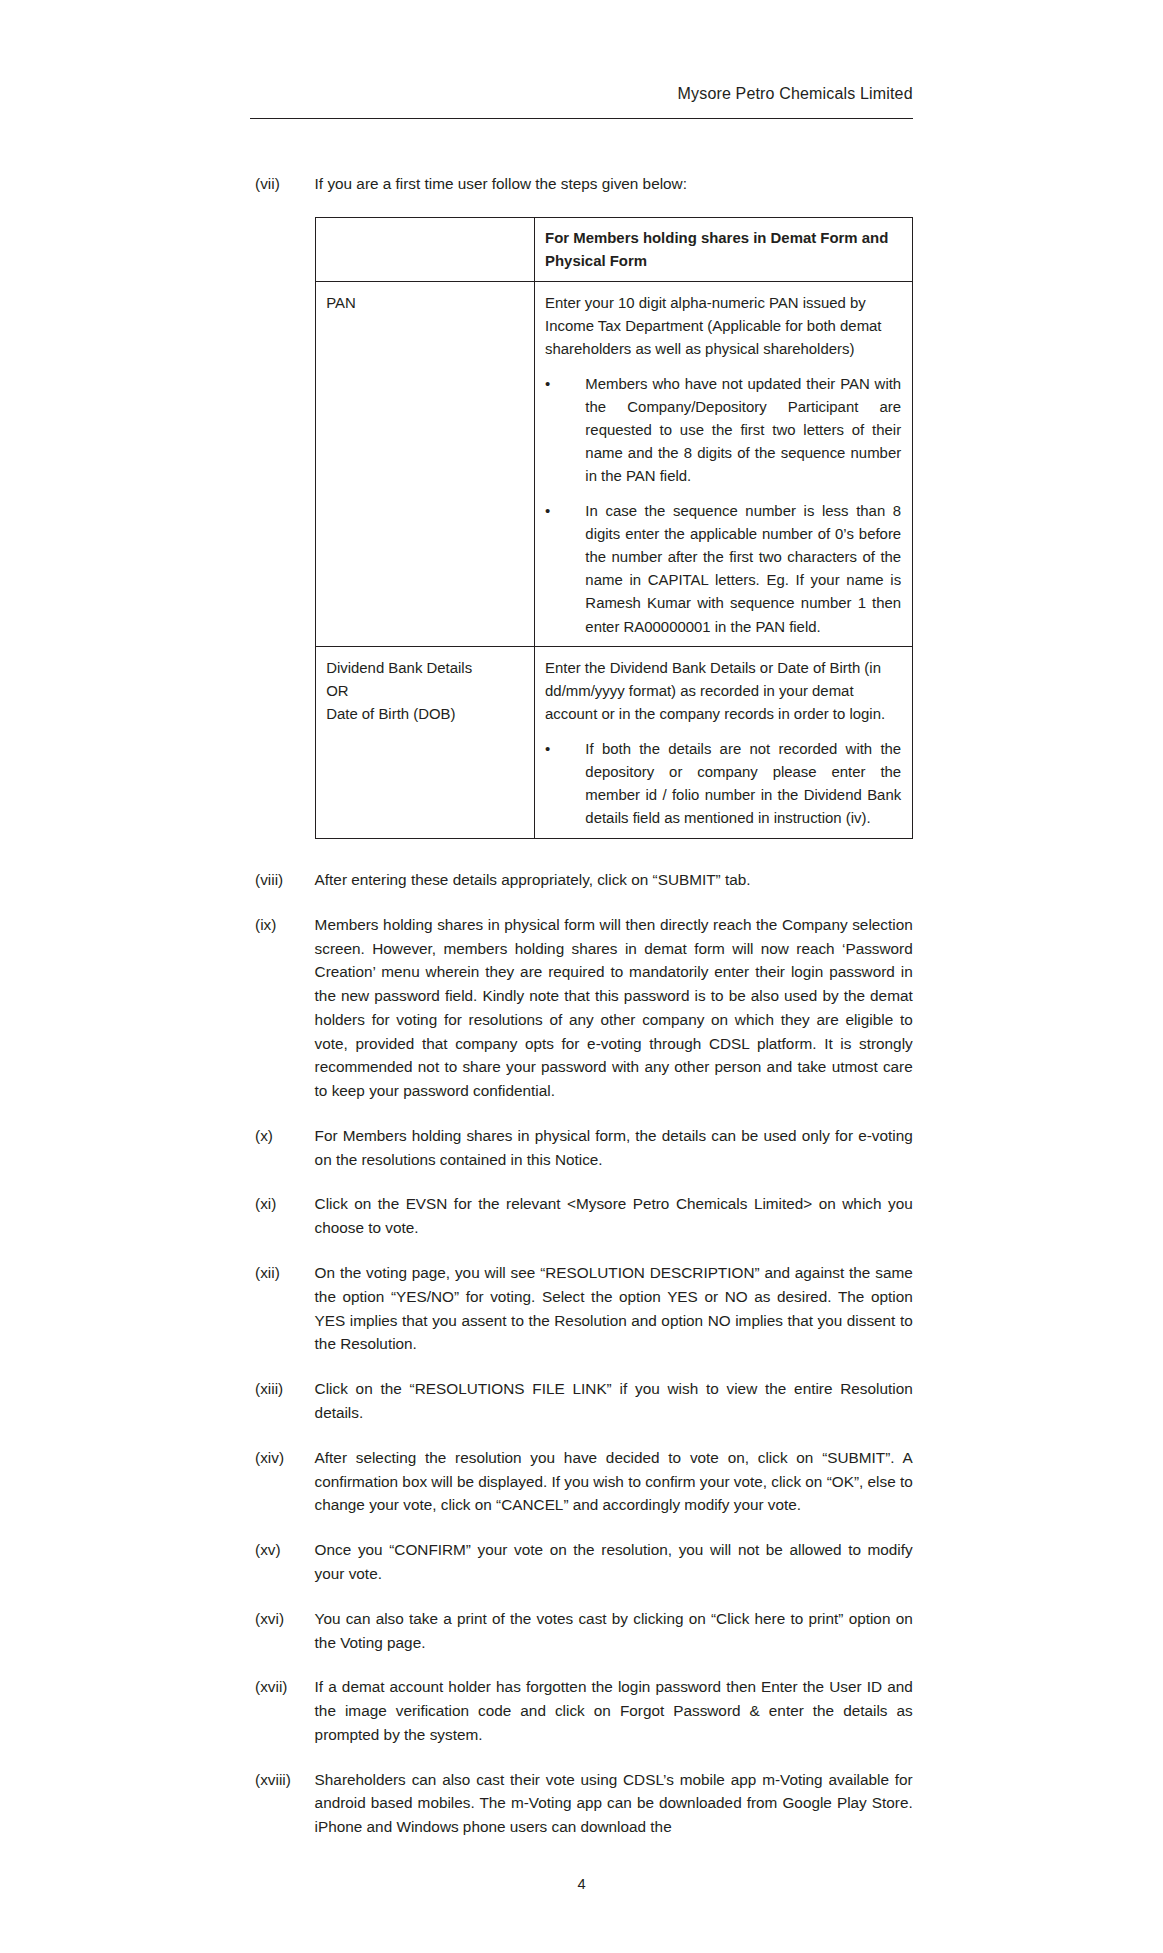Mysore Petro Chemicals Limited
(vii)
If you are a first time user follow the steps given below:
| | For Members holding shares in Demat Form and Physical Form |
| PAN | Enter your 10 digit alpha-numeric PAN issued by Income Tax Department (Applicable for both demat shareholders as well as physical shareholders) • Members who have not updated their PAN with the Company/Depository Participant are requested to use the first two letters of their name and the 8 digits of the sequence number in the PAN field. • In case the sequence number is less than 8 digits enter the applicable number of 0’s before the number after the first two characters of the name in CAPITAL letters. Eg. If your name is Ramesh Kumar with sequence number 1 then enter RA00000001 in the PAN field. |
| Dividend Bank Details OR Date of Birth (DOB) | Enter the Dividend Bank Details or Date of Birth (in dd/mm/yyyy format) as recorded in your demat account or in the company records in order to login. • If both the details are not recorded with the depository or company please enter the member id / folio number in the Dividend Bank details field as mentioned in instruction (iv). |
(viii)
After entering these details appropriately, click on “SUBMIT” tab.
(ix)
Members holding shares in physical form will then directly reach the Company selection screen. However, members holding shares in demat form will now reach ‘Password Creation’ menu wherein they are required to mandatorily enter their login password in the new password field. Kindly note that this password is to be also used by the demat holders for voting for resolutions of any other company on which they are eligible to vote, provided that company opts for e-voting through CDSL platform. It is strongly recommended not to share your password with any other person and take utmost care to keep your password confidential.
(x)
For Members holding shares in physical form, the details can be used only for e-voting on the resolutions contained in this Notice.
(xi)
Click on the EVSN for the relevant <Mysore Petro Chemicals Limited> on which you choose to vote.
(xii)
On the voting page, you will see “RESOLUTION DESCRIPTION” and against the same the option “YES/NO” for voting. Select the option YES or NO as desired. The option YES implies that you assent to the Resolution and option NO implies that you dissent to the Resolution.
(xiii)
Click on the “RESOLUTIONS FILE LINK” if you wish to view the entire Resolution details.
(xiv)
After selecting the resolution you have decided to vote on, click on “SUBMIT”. A confirmation box will be displayed. If you wish to confirm your vote, click on “OK”, else to change your vote, click on “CANCEL” and accordingly modify your vote.
(xv)
Once you “CONFIRM” your vote on the resolution, you will not be allowed to modify your vote.
(xvi)
You can also take a print of the votes cast by clicking on “Click here to print” option on the Voting page.
(xvii)
If a demat account holder has forgotten the login password then Enter the User ID and the image verification code and click on Forgot Password & enter the details as prompted by the system.
(xviii)
Shareholders can also cast their vote using CDSL’s mobile app m-Voting available for android based mobiles. The m-Voting app can be downloaded from Google Play Store. iPhone and Windows phone users can download the
4